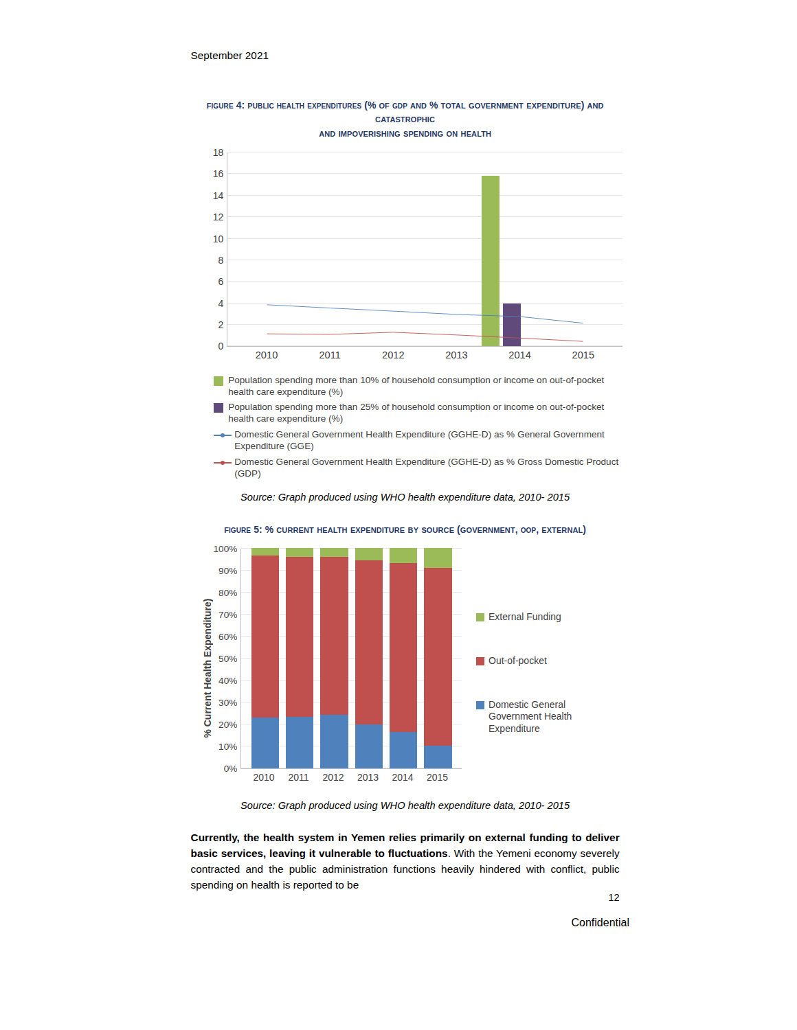September 2021
FIGURE 4: PUBLIC HEALTH EXPENDITURES (% OF GDP AND % TOTAL GOVERNMENT EXPENDITURE) AND CATASTROPHIC
AND IMPOVERISHING SPENDING ON HEALTH
18
16
14
12
10
8
6
4
2
0
2010 2011 2012 2013 2014 2015
Population spending more than 10% of household consumption or income on out-of-pocket health care expenditure (%)
Population spending more than 25% of household consumption or income on out-of-pocket health care expenditure (%)
Domestic General Government Health Expenditure (GGHE-D) as % General Government Expenditure (GGE)
Domestic General Government Health Expenditure (GGHE-D) as % Gross Domestic Product (GDP)
Source: Graph produced using WHO health expenditure data, 2010- 2015
FIGURE 5: % CURRENT HEALTH EXPENDITURE BY SOURCE (GOVERNMENT, OOP, EXTERNAL)
% Current Health Expenditure)
100%
90%
80%
70%
60%
50%
40%
30%
20%
10%
0%
2010 2011 2012 2013 2014 2015
External Funding
Out-of-pocket
Domestic General
Government Health
Expenditure
Source: Graph produced using WHO health expenditure data, 2010- 2015
Currently, the health system in Yemen relies primarily on external funding to deliver basic services, leaving it vulnerable to fluctuations. With the Yemeni economy severely contracted and the public administration functions heavily hindered with conflict, public spending on health is reported to be
12
Confidential